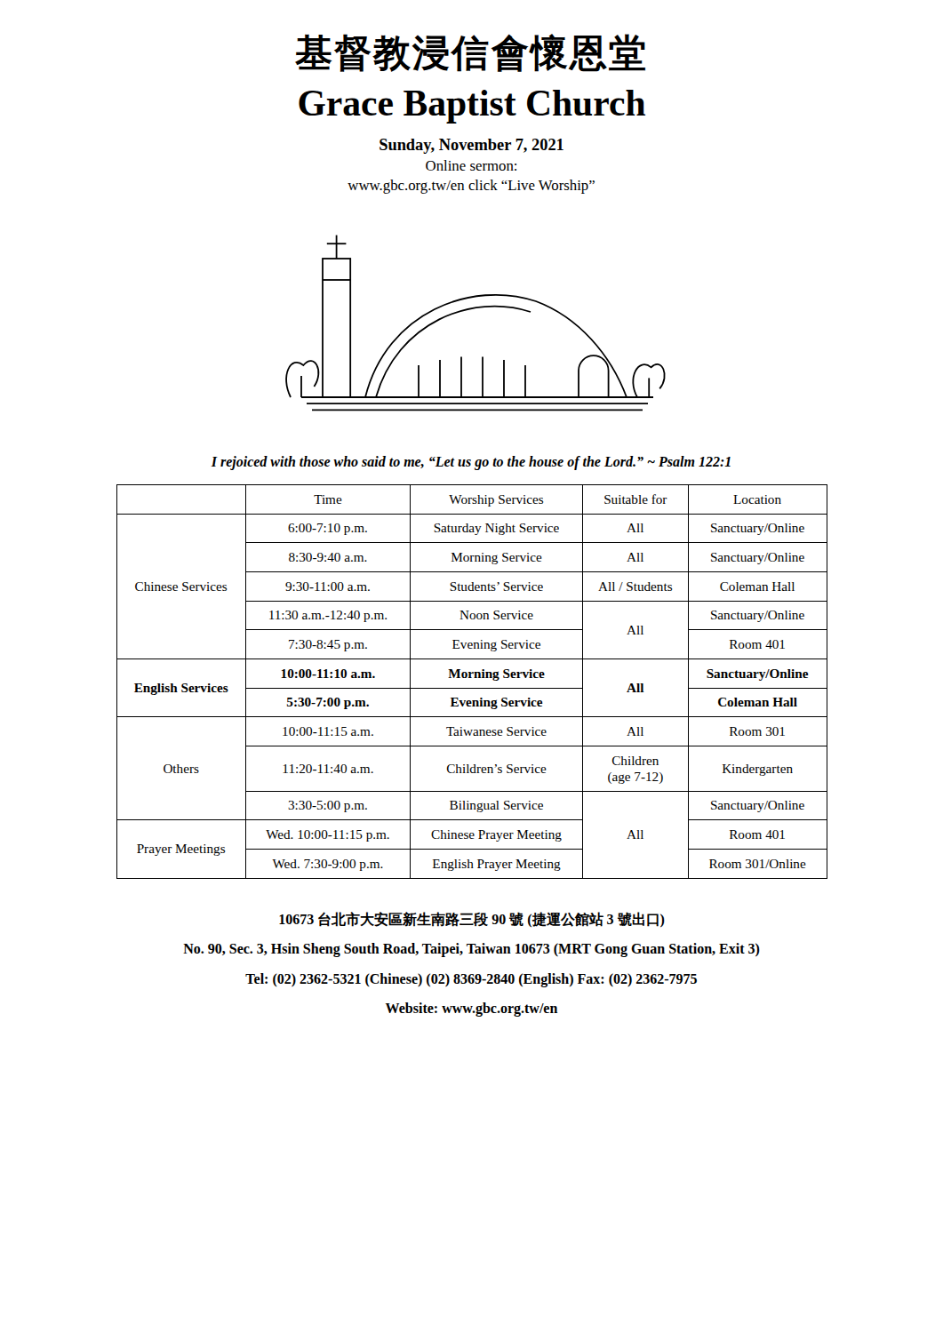基督教浸信會懷恩堂
Grace Baptist Church
Sunday, November 7, 2021
Online sermon:
www.gbc.org.tw/en click “Live Worship”
I rejoiced with those who said to me, “Let us go to the house of the Lord.” ~ Psalm 122:1
| | Time | Worship Services | Suitable for | Location |
| --- | --- | --- | --- | --- |
| Chinese Services | 6:00-7:10 p.m. | Saturday Night Service | All | Sanctuary/Online |
| 8:30-9:40 a.m. | Morning Service | All | Sanctuary/Online |
| 9:30-11:00 a.m. | Students’ Service | All / Students | Coleman Hall |
| 11:30 a.m.-12:40 p.m. | Noon Service | All | Sanctuary/Online |
| 7:30-8:45 p.m. | Evening Service | Room 401 |
| English Services | 10:00-11:10 a.m. | Morning Service | All | Sanctuary/Online |
| 5:30-7:00 p.m. | Evening Service | Coleman Hall |
| Others | 10:00-11:15 a.m. | Taiwanese Service | All | Room 301 |
| 11:20-11:40 a.m. | Children’s Service | Children (age 7-12) | Kindergarten |
| 3:30-5:00 p.m. | Bilingual Service | All | Sanctuary/Online |
| Prayer Meetings | Wed. 10:00-11:15 p.m. | Chinese Prayer Meeting | Room 401 |
| Wed. 7:30-9:00 p.m. | English Prayer Meeting | Room 301/Online |
10673 台北市大安區新生南路三段 90 號 (捷運公館站 3 號出口)
No. 90, Sec. 3, Hsin Sheng South Road, Taipei, Taiwan 10673 (MRT Gong Guan Station, Exit 3)
Tel: (02) 2362-5321 (Chinese) (02) 8369-2840 (English) Fax: (02) 2362-7975
Website: www.gbc.org.tw/en